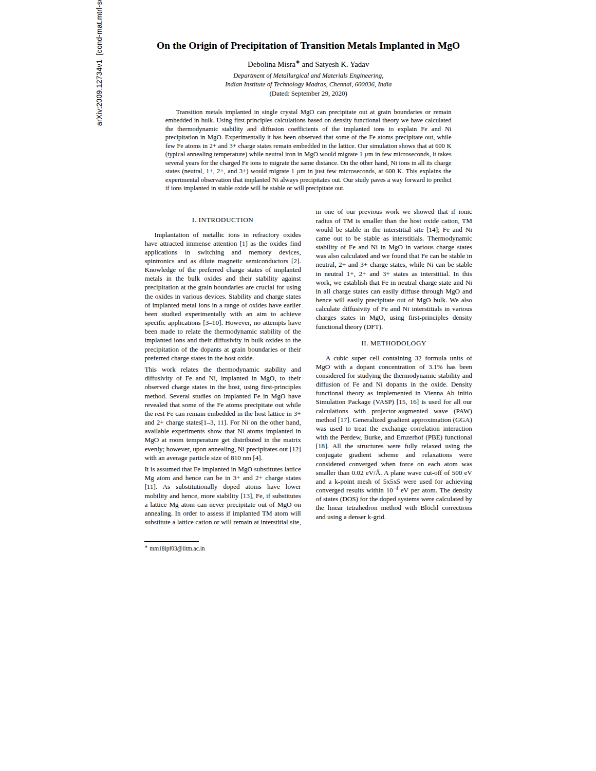arXiv:2009.12734v1 [cond-mat.mtrl-sci] 27 Sep 2020
On the Origin of Precipitation of Transition Metals Implanted in MgO
Debolina Misra∗ and Satyesh K. Yadav
Department of Metallurgical and Materials Engineering,
Indian Institute of Technology Madras, Chennai, 600036, India
(Dated: September 29, 2020)
Transition metals implanted in single crystal MgO can precipitate out at grain boundaries or remain embedded in bulk. Using first-principles calculations based on density functional theory we have calculated the thermodynamic stability and diffusion coefficients of the implanted ions to explain Fe and Ni precipitation in MgO. Experimentally it has been observed that some of the Fe atoms precipitate out, while few Fe atoms in 2+ and 3+ charge states remain embedded in the lattice. Our simulation shows that at 600 K (typical annealing temperature) while neutral iron in MgO would migrate 1 µm in few microseconds, it takes several years for the charged Fe ions to migrate the same distance. On the other hand, Ni ions in all its charge states (neutral, 1+, 2+, and 3+) would migrate 1 µm in just few microseconds, at 600 K. This explains the experimental observation that implanted Ni always precipitates out. Our study paves a way forward to predict if ions implanted in stable oxide will be stable or will precipitate out.
I. Introduction
Implantation of metallic ions in refractory oxides have attracted immense attention [1] as the oxides find applications in switching and memory devices, spintronics and as dilute magnetic semiconductors [2]. Knowledge of the preferred charge states of implanted metals in the bulk oxides and their stability against precipitation at the grain boundaries are crucial for using the oxides in various devices. Stability and charge states of implanted metal ions in a range of oxides have earlier been studied experimentally with an aim to achieve specific applications [3–10]. However, no attempts have been made to relate the thermodynamic stability of the implanted ions and their diffusivity in bulk oxides to the precipitation of the dopants at grain boundaries or their preferred charge states in the host oxide.
This work relates the thermodynamic stability and diffusivity of Fe and Ni, implanted in MgO, to their observed charge states in the host, using first-principles method. Several studies on implanted Fe in MgO have revealed that some of the Fe atoms precipitate out while the rest Fe can remain embedded in the host lattice in 3+ and 2+ charge states[1–3, 11]. For Ni on the other hand, available experiments show that Ni atoms implanted in MgO at room temperature get distributed in the matrix evenly; however, upon annealing, Ni precipitates out [12] with an average particle size of 810 nm [4].
It is assumed that Fe implanted in MgO substitutes lattice Mg atom and hence can be in 3+ and 2+ charge states [11]. As substitutionally doped atoms have lower mobility and hence, more stability [13], Fe, if substitutes a lattice Mg atom can never precipitate out of MgO on annealing. In order to assess if implanted TM atom will substitute a lattice cation or will remain at interstitial site, in one of our previous work we showed that if ionic radius of TM is smaller than the host oxide cation, TM would be stable in the interstitial site [14]; Fe and Ni came out to be stable as interstitials. Thermodynamic stability of Fe and Ni in MgO in various charge states was also calculated and we found that Fe can be stable in neutral, 2+ and 3+ charge states, while Ni can be stable in neutral 1+, 2+ and 3+ states as interstitial. In this work, we establish that Fe in neutral charge state and Ni in all charge states can easily diffuse through MgO and hence will easily precipitate out of MgO bulk. We also calculate diffusivity of Fe and Ni interstitials in various charges states in MgO, using first-principles density functional theory (DFT).
II. Methodology
A cubic super cell containing 32 formula units of MgO with a dopant concentration of 3.1% has been considered for studying the thermodynamic stability and diffusion of Fe and Ni dopants in the oxide. Density functional theory as implemented in Vienna Ab initio Simulation Package (VASP) [15, 16] is used for all our calculations with projector-augmented wave (PAW) method [17]. Generalized gradient approximation (GGA) was used to treat the exchange correlation interaction with the Perdew, Burke, and Ernzerhof (PBE) functional [18]. All the structures were fully relaxed using the conjugate gradient scheme and relaxations were considered converged when force on each atom was smaller than 0.02 eV/Å. A plane wave cut-off of 500 eV and a k-point mesh of 5x5x5 were used for achieving converged results within 10−4 eV per atom. The density of states (DOS) for the doped systems were calculated by the linear tetrahedron method with Blöchl corrections and using a denser k-grid.
∗ mm18ipf03@iitm.ac.in